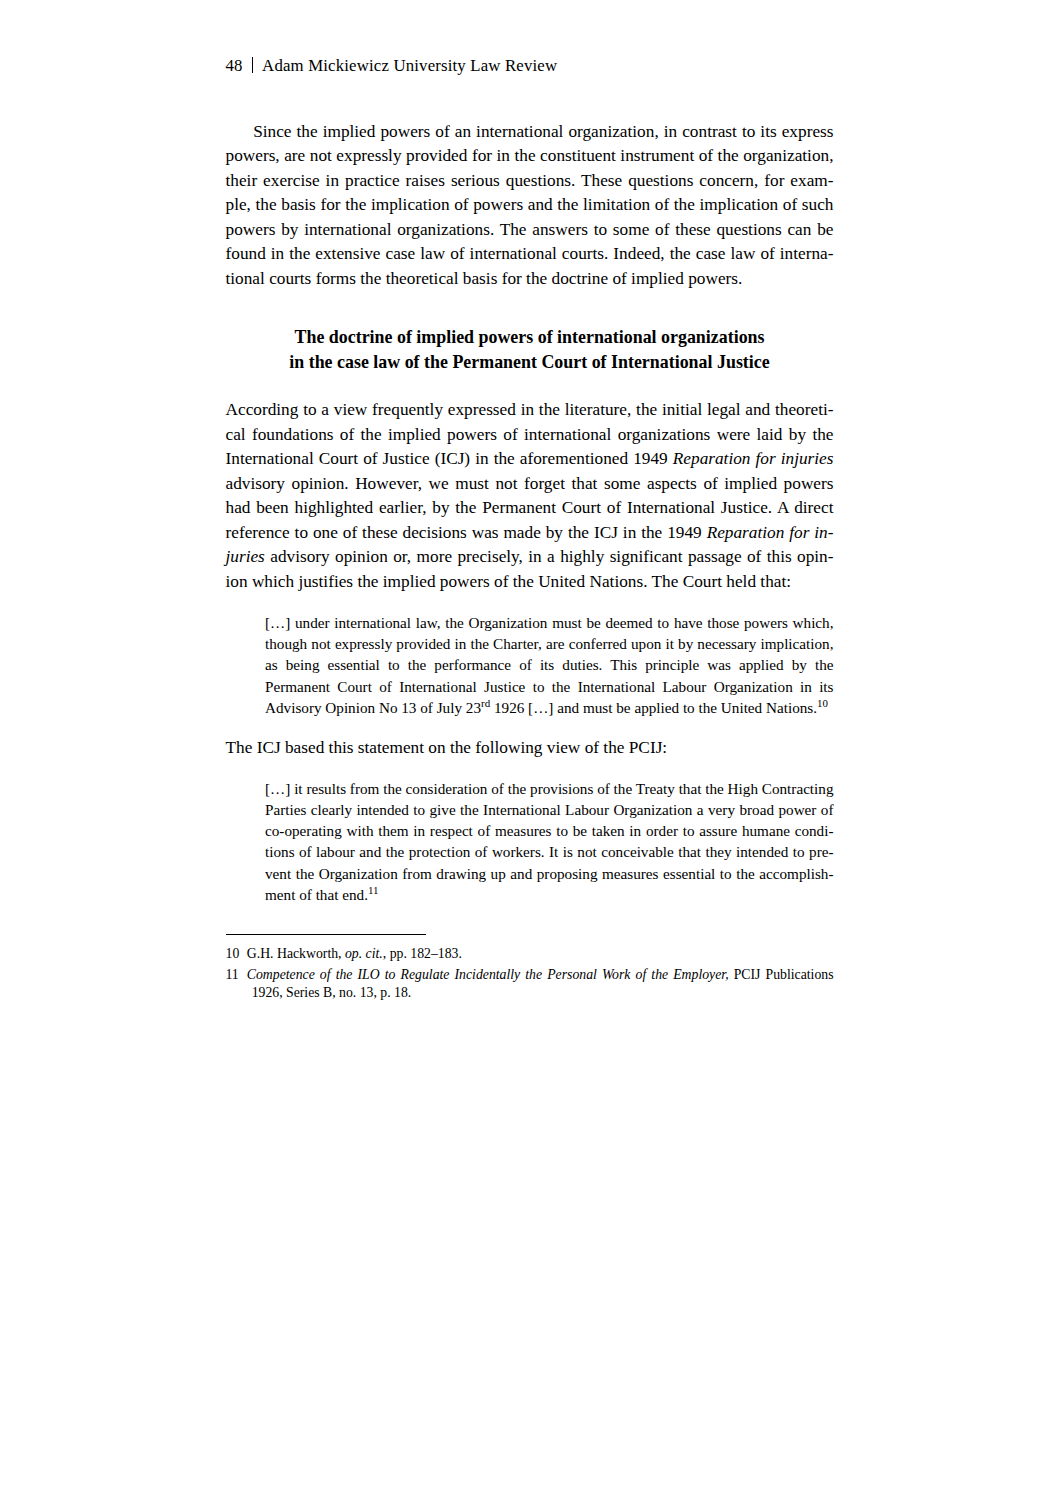48 Adam Mickiewicz University Law Review
Since the implied powers of an international organization, in contrast to its express powers, are not expressly provided for in the constituent instrument of the organization, their exercise in practice raises serious questions. These questions concern, for example, the basis for the implication of powers and the limitation of the implication of such powers by international organizations. The answers to some of these questions can be found in the extensive case law of international courts. Indeed, the case law of international courts forms the theoretical basis for the doctrine of implied powers.
The doctrine of implied powers of international organizations
in the case law of the Permanent Court of International Justice
According to a view frequently expressed in the literature, the initial legal and theoretical foundations of the implied powers of international organizations were laid by the International Court of Justice (ICJ) in the aforementioned 1949 Reparation for injuries advisory opinion. However, we must not forget that some aspects of implied powers had been highlighted earlier, by the Permanent Court of International Justice. A direct reference to one of these decisions was made by the ICJ in the 1949 Reparation for injuries advisory opinion or, more precisely, in a highly significant passage of this opinion which justifies the implied powers of the United Nations. The Court held that:
[…] under international law, the Organization must be deemed to have those powers which, though not expressly provided in the Charter, are conferred upon it by necessary implication, as being essential to the performance of its duties. This principle was applied by the Permanent Court of International Justice to the International Labour Organization in its Advisory Opinion No 13 of July 23rd 1926 […] and must be applied to the United Nations.10
The ICJ based this statement on the following view of the PCIJ:
[…] it results from the consideration of the provisions of the Treaty that the High Contracting Parties clearly intended to give the International Labour Organization a very broad power of co-operating with them in respect of measures to be taken in order to assure humane conditions of labour and the protection of workers. It is not conceivable that they intended to prevent the Organization from drawing up and proposing measures essential to the accomplishment of that end.11
10 G.H. Hackworth, op. cit., pp. 182–183.
11 Competence of the ILO to Regulate Incidentally the Personal Work of the Employer, PCIJ Publications 1926, Series B, no. 13, p. 18.